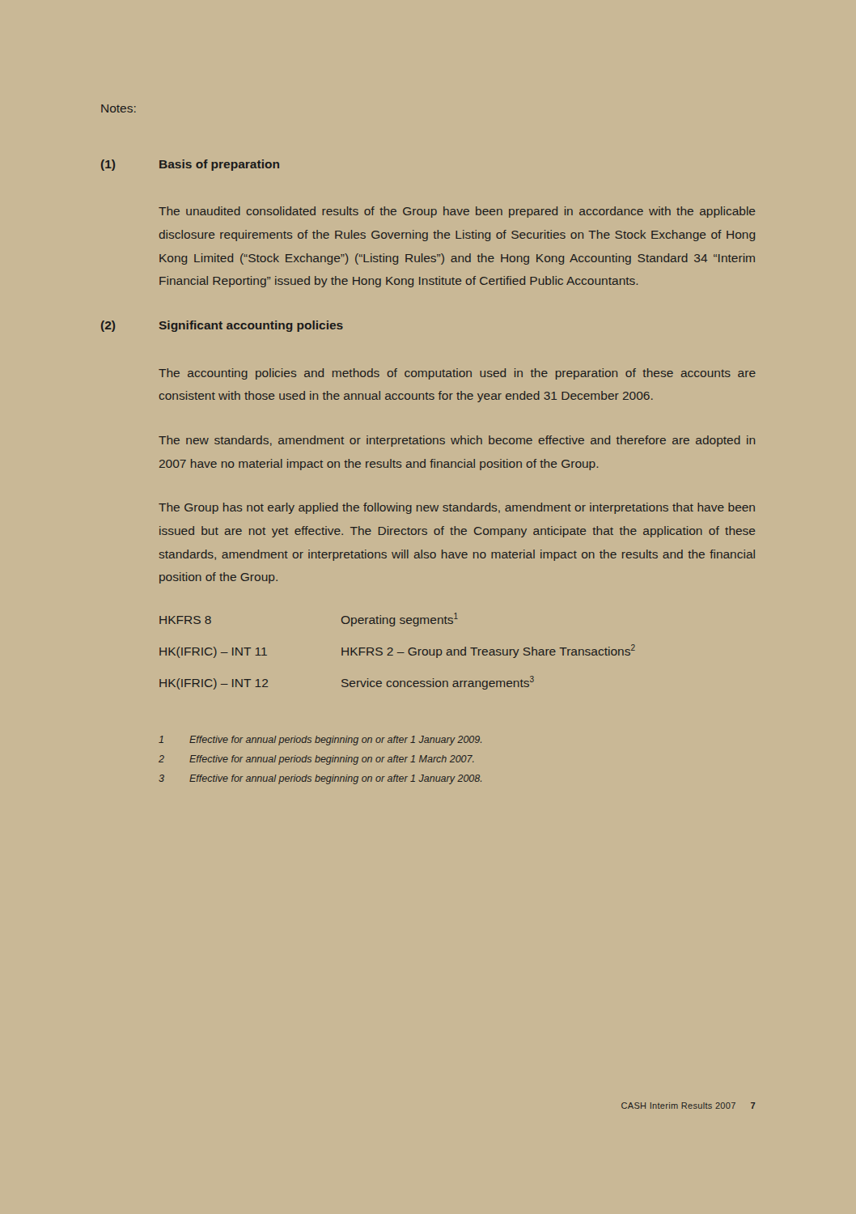Notes:
(1)
Basis of preparation
The unaudited consolidated results of the Group have been prepared in accordance with the applicable disclosure requirements of the Rules Governing the Listing of Securities on The Stock Exchange of Hong Kong Limited (“Stock Exchange”) (“Listing Rules”) and the Hong Kong Accounting Standard 34 “Interim Financial Reporting” issued by the Hong Kong Institute of Certified Public Accountants.
(2)
Significant accounting policies
The accounting policies and methods of computation used in the preparation of these accounts are consistent with those used in the annual accounts for the year ended 31 December 2006.
The new standards, amendment or interpretations which become effective and therefore are adopted in 2007 have no material impact on the results and financial position of the Group.
The Group has not early applied the following new standards, amendment or interpretations that have been issued but are not yet effective. The Directors of the Company anticipate that the application of these standards, amendment or interpretations will also have no material impact on the results and the financial position of the Group.
| HKFRS 8 | Operating segments 1 |
| HK(IFRIC) – INT 11 | HKFRS 2 – Group and Treasury Share Transactions 2 |
| HK(IFRIC) – INT 12 | Service concession arrangements 3 |
1
Effective for annual periods beginning on or after 1 January 2009.
2
Effective for annual periods beginning on or after 1 March 2007.
3
Effective for annual periods beginning on or after 1 January 2008.
CASH Interim Results 20077